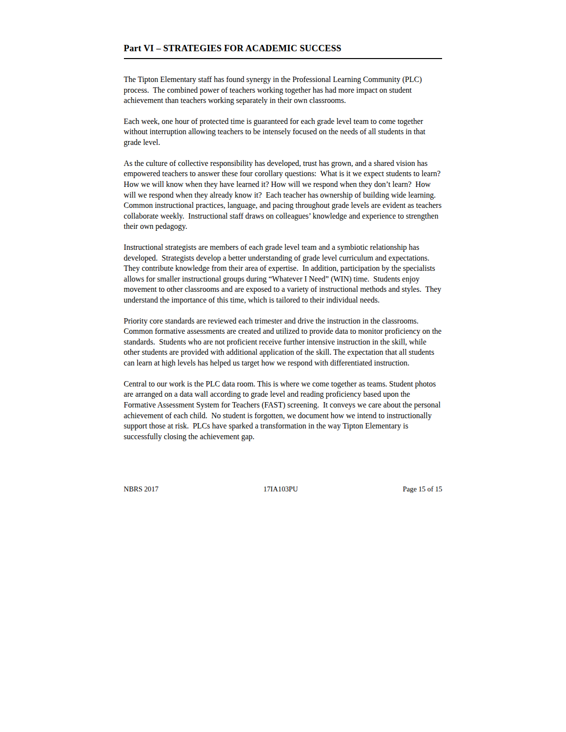Part VI – STRATEGIES FOR ACADEMIC SUCCESS
The Tipton Elementary staff has found synergy in the Professional Learning Community (PLC) process. The combined power of teachers working together has had more impact on student achievement than teachers working separately in their own classrooms.
Each week, one hour of protected time is guaranteed for each grade level team to come together without interruption allowing teachers to be intensely focused on the needs of all students in that grade level.
As the culture of collective responsibility has developed, trust has grown, and a shared vision has empowered teachers to answer these four corollary questions: What is it we expect students to learn? How we will know when they have learned it? How will we respond when they don’t learn? How will we respond when they already know it? Each teacher has ownership of building wide learning. Common instructional practices, language, and pacing throughout grade levels are evident as teachers collaborate weekly. Instructional staff draws on colleagues’ knowledge and experience to strengthen their own pedagogy.
Instructional strategists are members of each grade level team and a symbiotic relationship has developed. Strategists develop a better understanding of grade level curriculum and expectations. They contribute knowledge from their area of expertise. In addition, participation by the specialists allows for smaller instructional groups during “Whatever I Need” (WIN) time. Students enjoy movement to other classrooms and are exposed to a variety of instructional methods and styles. They understand the importance of this time, which is tailored to their individual needs.
Priority core standards are reviewed each trimester and drive the instruction in the classrooms. Common formative assessments are created and utilized to provide data to monitor proficiency on the standards. Students who are not proficient receive further intensive instruction in the skill, while other students are provided with additional application of the skill. The expectation that all students can learn at high levels has helped us target how we respond with differentiated instruction.
Central to our work is the PLC data room. This is where we come together as teams. Student photos are arranged on a data wall according to grade level and reading proficiency based upon the Formative Assessment System for Teachers (FAST) screening. It conveys we care about the personal achievement of each child. No student is forgotten, we document how we intend to instructionally support those at risk. PLCs have sparked a transformation in the way Tipton Elementary is successfully closing the achievement gap.
NBRS 2017 17IA103PU Page 15 of 15